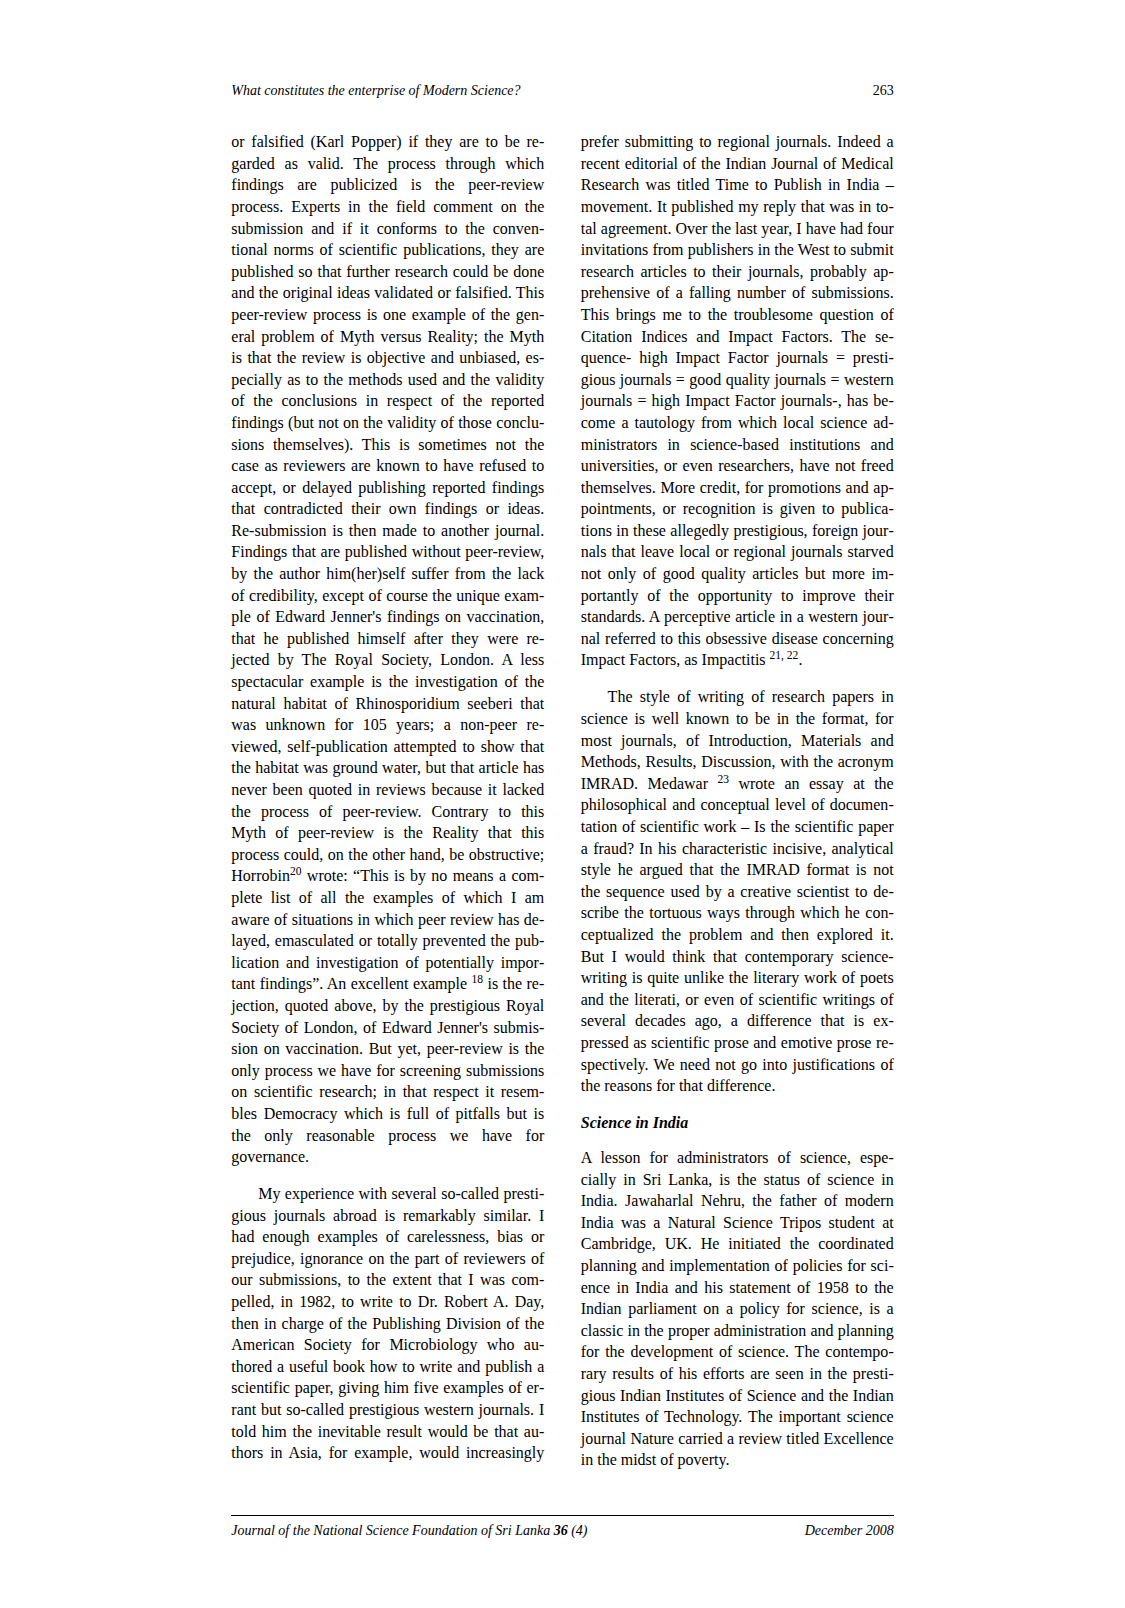What constitutes the enterprise of Modern Science? 263
or falsified (Karl Popper) if they are to be regarded as valid. The process through which findings are publicized is the peer-review process. Experts in the field comment on the submission and if it conforms to the conventional norms of scientific publications, they are published so that further research could be done and the original ideas validated or falsified. This peer-review process is one example of the general problem of Myth versus Reality; the Myth is that the review is objective and unbiased, especially as to the methods used and the validity of the conclusions in respect of the reported findings (but not on the validity of those conclusions themselves). This is sometimes not the case as reviewers are known to have refused to accept, or delayed publishing reported findings that contradicted their own findings or ideas. Re-submission is then made to another journal. Findings that are published without peer-review, by the author him(her)self suffer from the lack of credibility, except of course the unique example of Edward Jenner's findings on vaccination, that he published himself after they were rejected by The Royal Society, London. A less spectacular example is the investigation of the natural habitat of Rhinosporidium seeberi that was unknown for 105 years; a non-peer reviewed, self-publication attempted to show that the habitat was ground water, but that article has never been quoted in reviews because it lacked the process of peer-review. Contrary to this Myth of peer-review is the Reality that this process could, on the other hand, be obstructive; Horrobin20 wrote: “This is by no means a complete list of all the examples of which I am aware of situations in which peer review has delayed, emasculated or totally prevented the publication and investigation of potentially important findings”. An excellent example 18 is the rejection, quoted above, by the prestigious Royal Society of London, of Edward Jenner's submission on vaccination. But yet, peer-review is the only process we have for screening submissions on scientific research; in that respect it resembles Democracy which is full of pitfalls but is the only reasonable process we have for governance.
My experience with several so-called prestigious journals abroad is remarkably similar. I had enough examples of carelessness, bias or prejudice, ignorance on the part of reviewers of our submissions, to the extent that I was compelled, in 1982, to write to Dr. Robert A. Day, then in charge of the Publishing Division of the American Society for Microbiology who authored a useful book how to write and publish a scientific paper, giving him five examples of errant but so-called prestigious western journals. I told him the inevitable result would be that authors in Asia, for example, would increasingly prefer submitting to regional journals. Indeed a recent editorial of the Indian Journal of Medical Research was titled Time to Publish in India – movement. It published my reply that was in total agreement. Over the last year, I have had four invitations from publishers in the West to submit research articles to their journals, probably apprehensive of a falling number of submissions. This brings me to the troublesome question of Citation Indices and Impact Factors. The sequence- high Impact Factor journals = prestigious journals = good quality journals = western journals = high Impact Factor journals-, has become a tautology from which local science administrators in science-based institutions and universities, or even researchers, have not freed themselves. More credit, for promotions and appointments, or recognition is given to publications in these allegedly prestigious, foreign journals that leave local or regional journals starved not only of good quality articles but more importantly of the opportunity to improve their standards. A perceptive article in a western journal referred to this obsessive disease concerning Impact Factors, as Impactitis 21, 22.
The style of writing of research papers in science is well known to be in the format, for most journals, of Introduction, Materials and Methods, Results, Discussion, with the acronym IMRAD. Medawar 23 wrote an essay at the philosophical and conceptual level of documentation of scientific work – Is the scientific paper a fraud? In his characteristic incisive, analytical style he argued that the IMRAD format is not the sequence used by a creative scientist to describe the tortuous ways through which he conceptualized the problem and then explored it. But I would think that contemporary science-writing is quite unlike the literary work of poets and the literati, or even of scientific writings of several decades ago, a difference that is expressed as scientific prose and emotive prose respectively. We need not go into justifications of the reasons for that difference.
Science in India
A lesson for administrators of science, especially in Sri Lanka, is the status of science in India. Jawaharlal Nehru, the father of modern India was a Natural Science Tripos student at Cambridge, UK. He initiated the coordinated planning and implementation of policies for science in India and his statement of 1958 to the Indian parliament on a policy for science, is a classic in the proper administration and planning for the development of science. The contemporary results of his efforts are seen in the prestigious Indian Institutes of Science and the Indian Institutes of Technology. The important science journal Nature carried a review titled Excellence in the midst of poverty.
Journal of the National Science Foundation of Sri Lanka 36 (4) December 2008